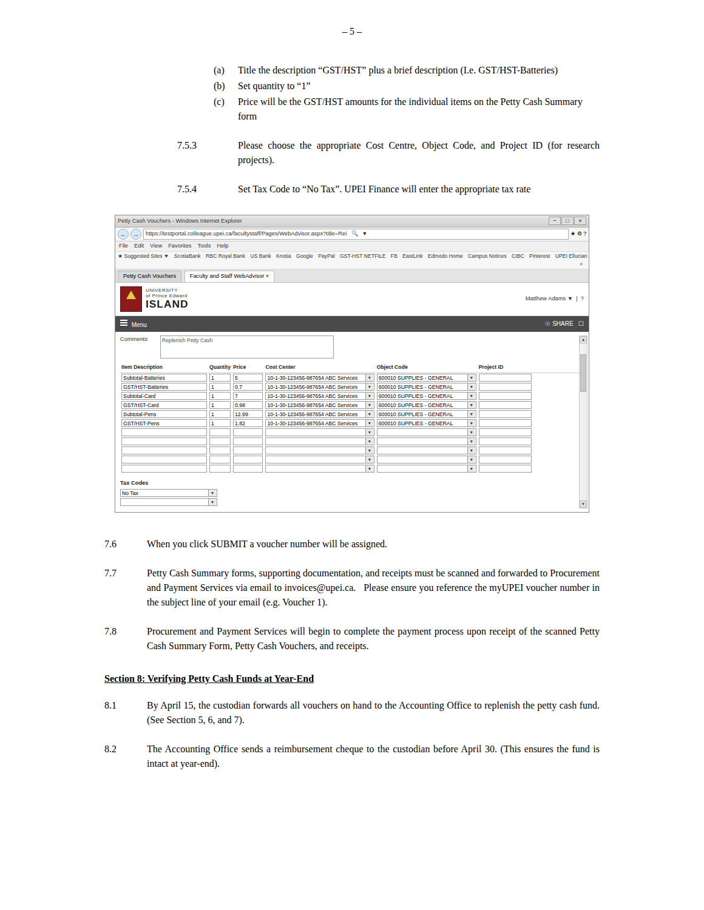– 5 –
(a) Title the description “GST/HST” plus a brief description (I.e. GST/HST-Batteries)
(b) Set quantity to “1”
(c) Price will be the GST/HST amounts for the individual items on the Petty Cash Summary form
7.5.3 Please choose the appropriate Cost Centre, Object Code, and Project ID (for research projects).
7.5.4 Set Tax Code to “No Tax”. UPEI Finance will enter the appropriate tax rate
Petty Cash Vouchers - Windows Internet Explorer −□×
← → https://testportal.colleague.upei.ca/facultystaff/Pages/WebAdvisor.aspx?title=Rei 🔍 ▼ ★ ⚙ ?
File Edit View Favorites Tools Help
★ Suggested Sites ▼ ScotiaBank RBC Royal Bank US Bank Knotia Google PayPal GST-HST NETFILE FB EastLink Edmodo Home Campus Notices CIBC Pinterest UPEI Ellucian »
Petty Cash Vouchers Faculty and Staff WebAdvisor ×
UNIVERSITY
of Prince Edward
ISLAND
Matthew Adams ▼ | ?
Menu ☉ SHARE ☐
▲
▼
Comments
Replenish Petty Cash
| Item Description | Quantity | Price | Cost Center | Object Code | Project ID | |
| --- | --- | --- | --- | --- | --- | --- |
| Subtotal-Batteries | 1 | 5 | 10-1-30-123456-987654 ABC Services | 600010 SUPPLIES - GENERAL | | |
| GST/HST-Batteries | 1 | 0.7 | 10-1-30-123456-987654 ABC Services | 600010 SUPPLIES - GENERAL | | |
| Subtotal-Card | 1 | 7 | 10-1-30-123456-987654 ABC Services | 600010 SUPPLIES - GENERAL | | |
| GST/HST-Card | 1 | 0.98 | 10-1-30-123456-987654 ABC Services | 600010 SUPPLIES - GENERAL | | |
| Subtotal-Pens | 1 | 12.99 | 10-1-30-123456-987654 ABC Services | 600010 SUPPLIES - GENERAL | | |
| GST/HST-Pens | 1 | 1.82 | 10-1-30-123456-987654 ABC Services | 600010 SUPPLIES - GENERAL | | |
Tax Codes
No Tax
7.6 When you click SUBMIT a voucher number will be assigned.
7.7 Petty Cash Summary forms, supporting documentation, and receipts must be scanned and forwarded to Procurement and Payment Services via email to invoices@upei.ca. Please ensure you reference the myUPEI voucher number in the subject line of your email (e.g. Voucher 1).
7.8 Procurement and Payment Services will begin to complete the payment process upon receipt of the scanned Petty Cash Summary Form, Petty Cash Vouchers, and receipts.
Section 8: Verifying Petty Cash Funds at Year-End
8.1 By April 15, the custodian forwards all vouchers on hand to the Accounting Office to replenish the petty cash fund. (See Section 5, 6, and 7).
8.2 The Accounting Office sends a reimbursement cheque to the custodian before April 30. (This ensures the fund is intact at year-end).